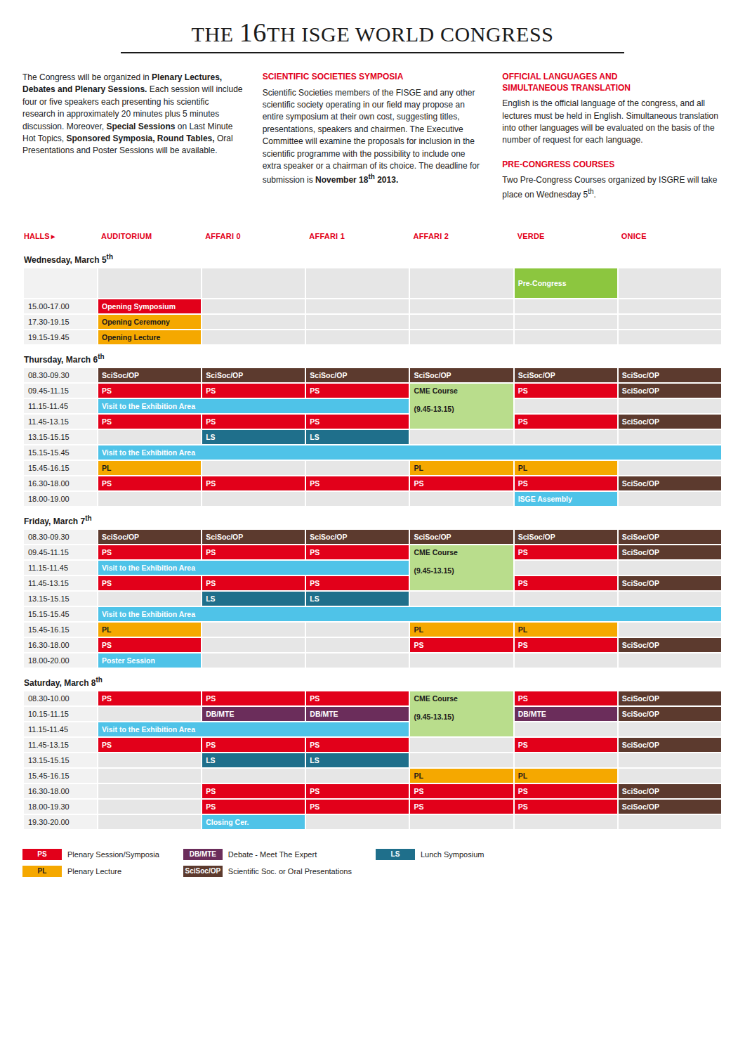The 16th ISGE World Congress
The Congress will be organized in Plenary Lectures, Debates and Plenary Sessions. Each session will include four or five speakers each presenting his scientific research in approximately 20 minutes plus 5 minutes discussion. Moreover, Special Sessions on Last Minute Hot Topics, Sponsored Symposia, Round Tables, Oral Presentations and Poster Sessions will be available.
Scientific Societies Symposia
Scientific Societies members of the FISGE and any other scientific society operating in our field may propose an entire symposium at their own cost, suggesting titles, presentations, speakers and chairmen. The Executive Committee will examine the proposals for inclusion in the scientific programme with the possibility to include one extra speaker or a chairman of its choice. The deadline for submission is November 18th 2013.
Official Languages and
Simultaneous Translation
English is the official language of the congress, and all lectures must be held in English. Simultaneous translation into other languages will be evaluated on the basis of the number of request for each language.
Pre-Congress Courses
Two Pre-Congress Courses organized by ISGRE will take place on Wednesday 5th.
| Halls ► | Auditorium | Affari 0 | Affari 1 | Affari 2 | Verde | Onice |
| --- | --- | --- | --- | --- | --- | --- |
| Wednesday, March 5 th |
| | | | | | Pre-Congress Courses | |
| 15.00-17.00 | Opening Symposium | | | | | |
| 17.30-19.15 | Opening Ceremony | | | | | |
| 19.15-19.45 | Opening Lecture | | | | | |
| Thursday, March 6 th |
| 08.30-09.30 | SciSoc/OP | SciSoc/OP | SciSoc/OP | SciSoc/OP | SciSoc/OP | SciSoc/OP |
| 09.45-11.15 | PS | PS | PS | CME Course (9.45-13.15) | PS | SciSoc/OP |
| 11.15-11.45 | Visit to the Exhibition Area | | |
| 11.45-13.15 | PS | PS | PS | PS | SciSoc/OP |
| 13.15-15.15 | | LS | LS | | | |
| 15.15-15.45 | Visit to the Exhibition Area |
| 15.45-16.15 | PL | | | PL | PL | |
| 16.30-18.00 | PS | PS | PS | PS | PS | SciSoc/OP |
| 18.00-19.00 | | | | | ISGE Assembly | |
| Friday, March 7 th |
| 08.30-09.30 | SciSoc/OP | SciSoc/OP | SciSoc/OP | SciSoc/OP | SciSoc/OP | SciSoc/OP |
| 09.45-11.15 | PS | PS | PS | CME Course (9.45-13.15) | PS | SciSoc/OP |
| 11.15-11.45 | Visit to the Exhibition Area | | |
| 11.45-13.15 | PS | PS | PS | PS | SciSoc/OP |
| 13.15-15.15 | | LS | LS | | | |
| 15.15-15.45 | Visit to the Exhibition Area |
| 15.45-16.15 | PL | | | PL | PL | |
| 16.30-18.00 | PS | | | PS | PS | SciSoc/OP |
| 18.00-20.00 | Poster Session | | | | | |
| Saturday, March 8 th |
| 08.30-10.00 | PS | PS | PS | CME Course (9.45-13.15) | PS | SciSoc/OP |
| 10.15-11.15 | | DB/MTE | DB/MTE | DB/MTE | SciSoc/OP |
| 11.15-11.45 | Visit to the Exhibition Area | | |
| 11.45-13.15 | PS | PS | PS | | PS | SciSoc/OP |
| 13.15-15.15 | | LS | LS | | | |
| 15.45-16.15 | | | | PL | PL | |
| 16.30-18.00 | | PS | PS | PS | PS | SciSoc/OP |
| 18.00-19.30 | | PS | PS | PS | PS | SciSoc/OP |
| 19.30-20.00 | | Closing Cer. | | | | |
PS Plenary Session/Symposia
PL Plenary Lecture
DB/MTE Debate - Meet The Expert
SciSoc/OP Scientific Soc. or Oral Presentations
LS Lunch Symposium